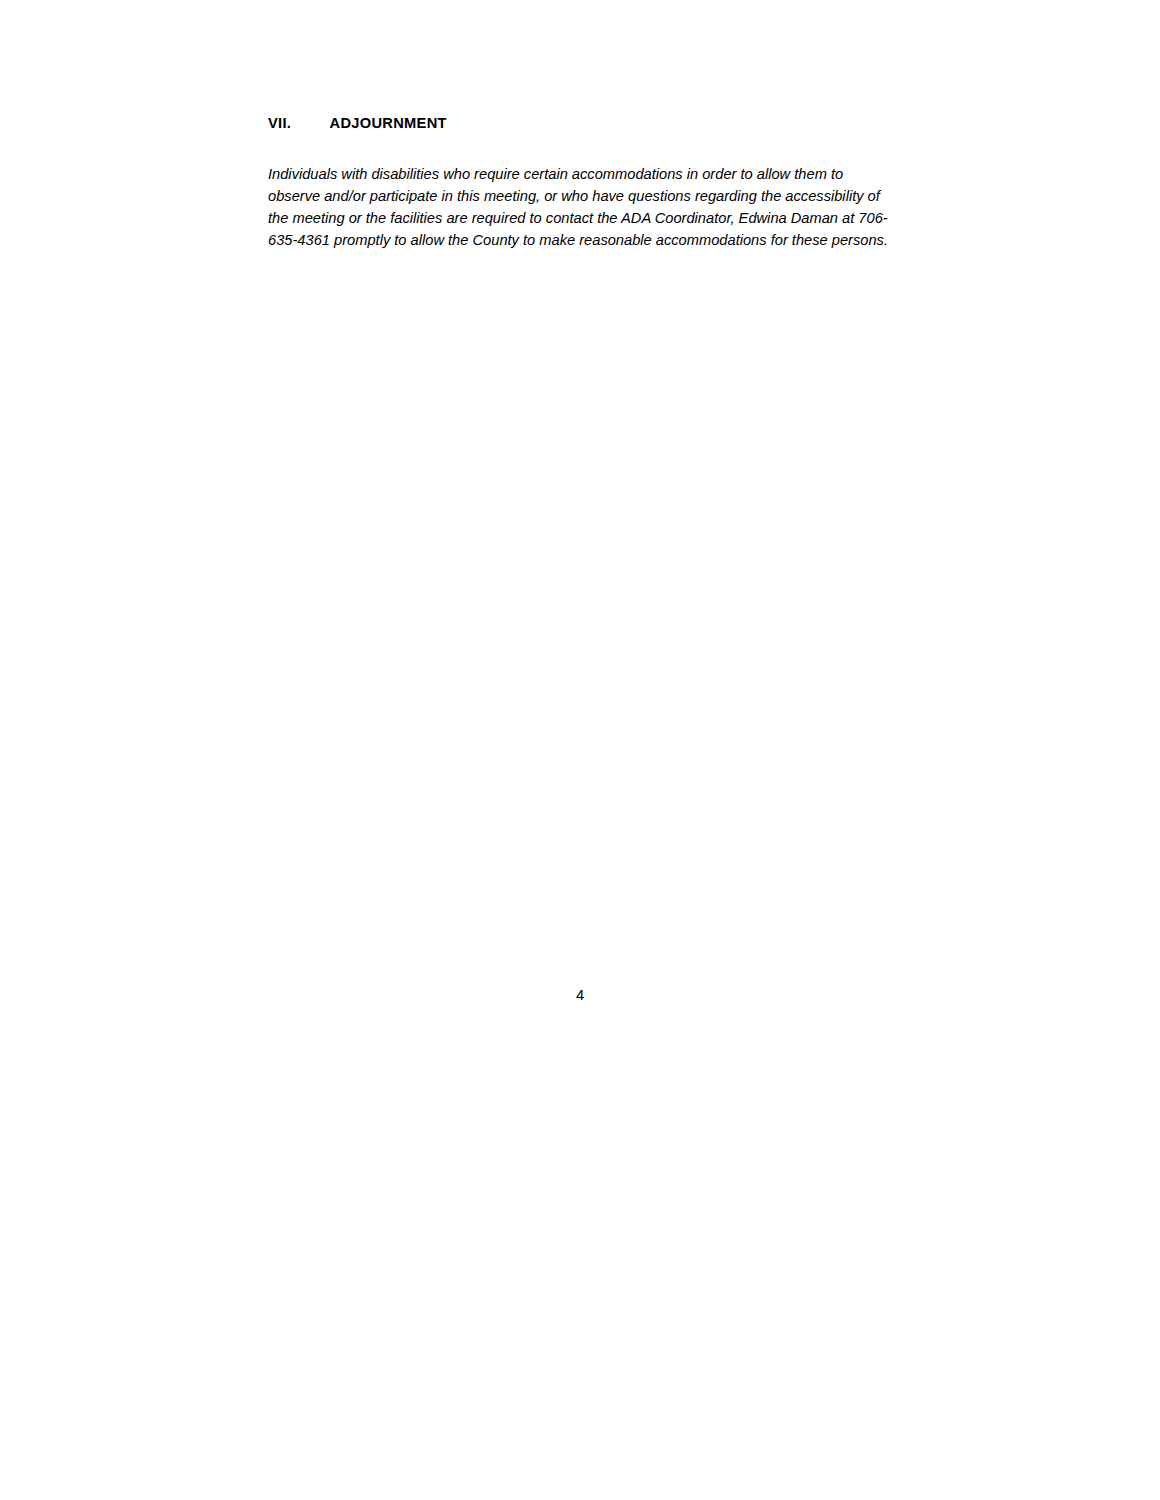VII. ADJOURNMENT
Individuals with disabilities who require certain accommodations in order to allow them to observe and/or participate in this meeting, or who have questions regarding the accessibility of the meeting or the facilities are required to contact the ADA Coordinator, Edwina Daman at 706-635-4361 promptly to allow the County to make reasonable accommodations for these persons.
4